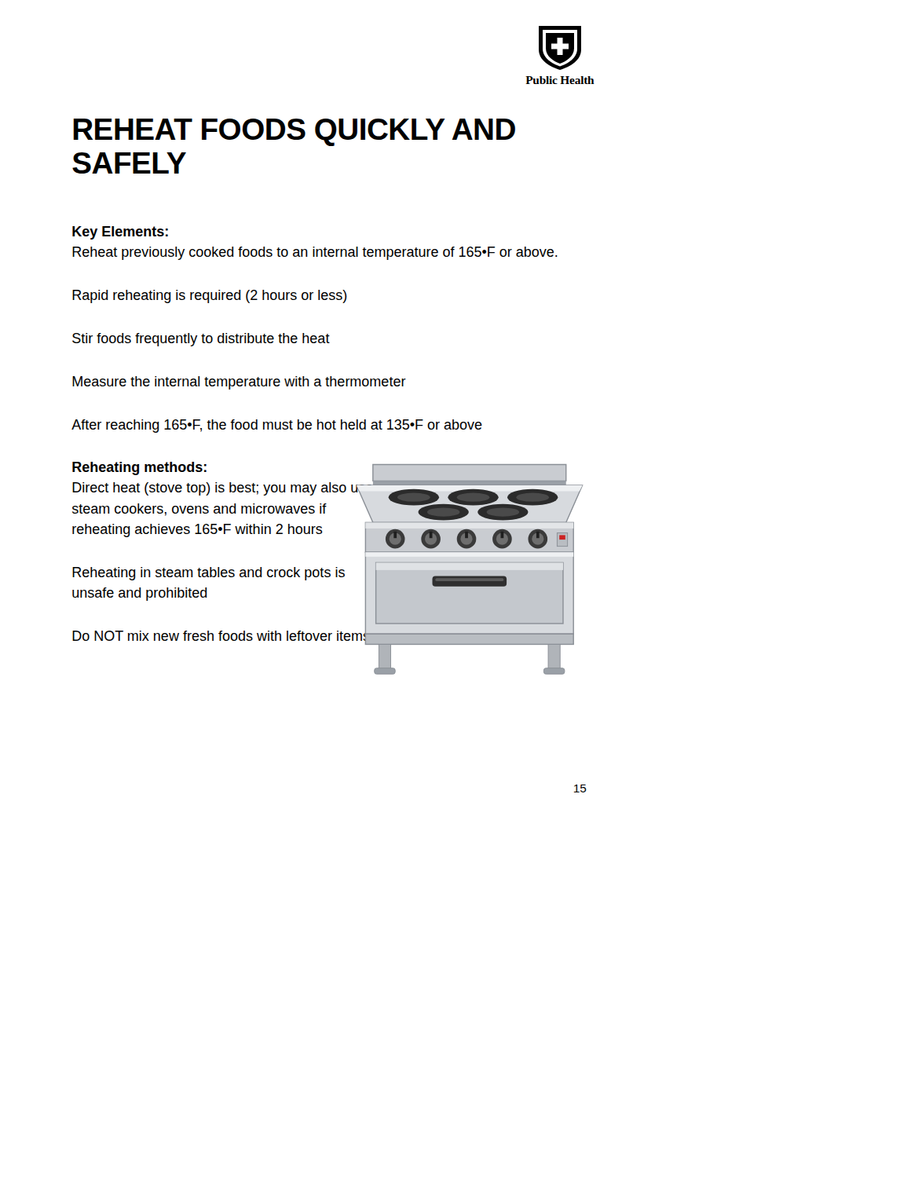Public Health
REHEAT FOODS QUICKLY AND SAFELY
Key Elements:
Reheat previously cooked foods to an internal temperature of 165•F or above.
Rapid reheating is required (2 hours or less)
Stir foods frequently to distribute the heat
Measure the internal temperature with a thermometer
After reaching 165•F, the food must be hot held at 135•F or above
Reheating methods:
Direct heat (stove top) is best; you may also use steam cookers, ovens and microwaves if reheating achieves 165•F within 2 hours
Reheating in steam tables and crock pots is unsafe and prohibited
Do NOT mix new fresh foods with leftover items
15